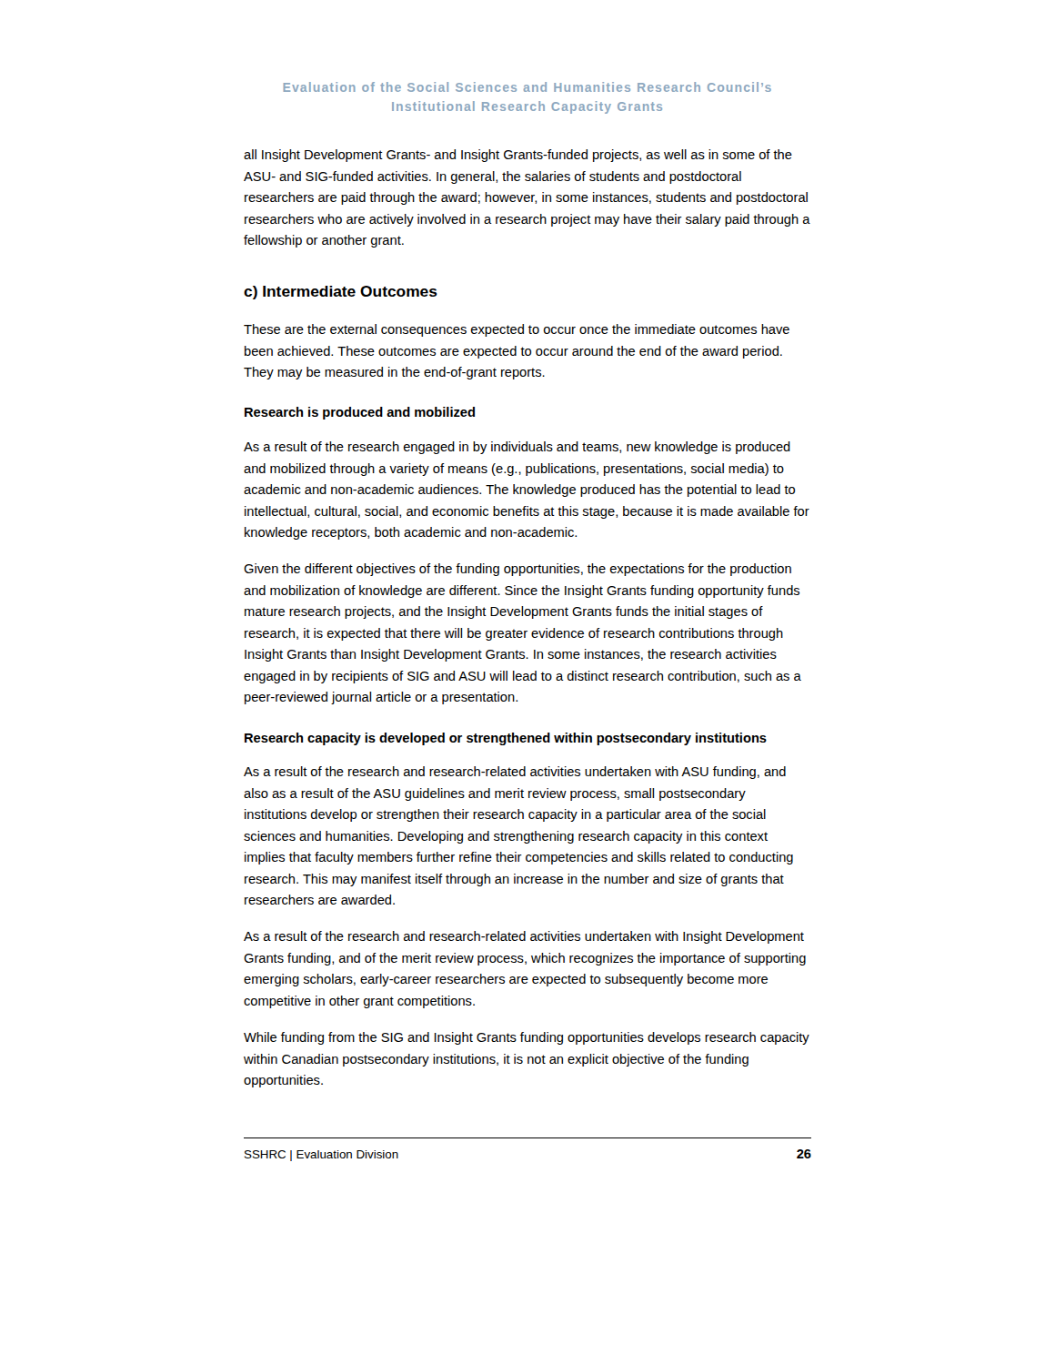Evaluation of the Social Sciences and Humanities Research Council’s
Institutional Research Capacity Grants
all Insight Development Grants- and Insight Grants-funded projects, as well as in some of the ASU- and SIG-funded activities. In general, the salaries of students and postdoctoral researchers are paid through the award; however, in some instances, students and postdoctoral researchers who are actively involved in a research project may have their salary paid through a fellowship or another grant.
c) Intermediate Outcomes
These are the external consequences expected to occur once the immediate outcomes have been achieved. These outcomes are expected to occur around the end of the award period. They may be measured in the end-of-grant reports.
Research is produced and mobilized
As a result of the research engaged in by individuals and teams, new knowledge is produced and mobilized through a variety of means (e.g., publications, presentations, social media) to academic and non-academic audiences. The knowledge produced has the potential to lead to intellectual, cultural, social, and economic benefits at this stage, because it is made available for knowledge receptors, both academic and non-academic.
Given the different objectives of the funding opportunities, the expectations for the production and mobilization of knowledge are different. Since the Insight Grants funding opportunity funds mature research projects, and the Insight Development Grants funds the initial stages of research, it is expected that there will be greater evidence of research contributions through Insight Grants than Insight Development Grants. In some instances, the research activities engaged in by recipients of SIG and ASU will lead to a distinct research contribution, such as a peer-reviewed journal article or a presentation.
Research capacity is developed or strengthened within postsecondary institutions
As a result of the research and research-related activities undertaken with ASU funding, and also as a result of the ASU guidelines and merit review process, small postsecondary institutions develop or strengthen their research capacity in a particular area of the social sciences and humanities. Developing and strengthening research capacity in this context implies that faculty members further refine their competencies and skills related to conducting research. This may manifest itself through an increase in the number and size of grants that researchers are awarded.
As a result of the research and research-related activities undertaken with Insight Development Grants funding, and of the merit review process, which recognizes the importance of supporting emerging scholars, early-career researchers are expected to subsequently become more competitive in other grant competitions.
While funding from the SIG and Insight Grants funding opportunities develops research capacity within Canadian postsecondary institutions, it is not an explicit objective of the funding opportunities.
SSHRC | Evaluation Division 26